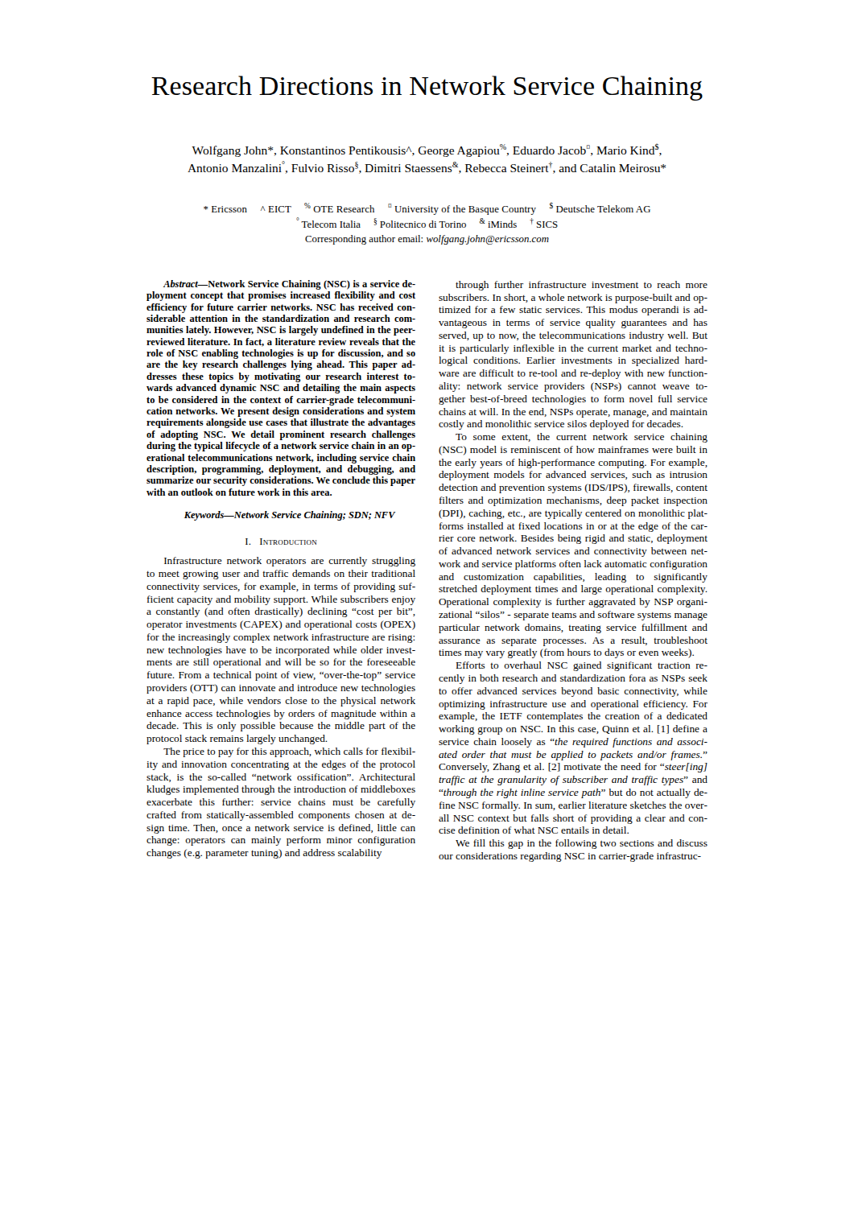Research Directions in Network Service Chaining
Wolfgang John*, Konstantinos Pentikousis^, George Agapiou%, Eduardo Jacob¤, Mario Kind$,
Antonio Manzalini°, Fulvio Risso§, Dimitri Staessens&, Rebecca Steinert†, and Catalin Meirosu*
* Ericsson ^ EICT % OTE Research ¤ University of the Basque Country $ Deutsche Telekom AG
° Telecom Italia § Politecnico di Torino & iMinds † SICS
Corresponding author email: wolfgang.john@ericsson.com
Abstract—Network Service Chaining (NSC) is a service deployment concept that promises increased flexibility and cost efficiency for future carrier networks. NSC has received considerable attention in the standardization and research communities lately. However, NSC is largely undefined in the peer-reviewed literature. In fact, a literature review reveals that the role of NSC enabling technologies is up for discussion, and so are the key research challenges lying ahead. This paper addresses these topics by motivating our research interest towards advanced dynamic NSC and detailing the main aspects to be considered in the context of carrier-grade telecommunication networks. We present design considerations and system requirements alongside use cases that illustrate the advantages of adopting NSC. We detail prominent research challenges during the typical lifecycle of a network service chain in an operational telecommunications network, including service chain description, programming, deployment, and debugging, and summarize our security considerations. We conclude this paper with an outlook on future work in this area.
Keywords—Network Service Chaining; SDN; NFV
I. Introduction
Infrastructure network operators are currently struggling to meet growing user and traffic demands on their traditional connectivity services, for example, in terms of providing sufficient capacity and mobility support. While subscribers enjoy a constantly (and often drastically) declining “cost per bit”, operator investments (CAPEX) and operational costs (OPEX) for the increasingly complex network infrastructure are rising: new technologies have to be incorporated while older investments are still operational and will be so for the foreseeable future. From a technical point of view, “over-the-top” service providers (OTT) can innovate and introduce new technologies at a rapid pace, while vendors close to the physical network enhance access technologies by orders of magnitude within a decade. This is only possible because the middle part of the protocol stack remains largely unchanged.
The price to pay for this approach, which calls for flexibility and innovation concentrating at the edges of the protocol stack, is the so-called “network ossification”. Architectural kludges implemented through the introduction of middleboxes exacerbate this further: service chains must be carefully crafted from statically-assembled components chosen at design time. Then, once a network service is defined, little can change: operators can mainly perform minor configuration changes (e.g. parameter tuning) and address scalability
through further infrastructure investment to reach more subscribers. In short, a whole network is purpose-built and optimized for a few static services. This modus operandi is advantageous in terms of service quality guarantees and has served, up to now, the telecommunications industry well. But it is particularly inflexible in the current market and technological conditions. Earlier investments in specialized hardware are difficult to re-tool and re-deploy with new functionality: network service providers (NSPs) cannot weave together best-of-breed technologies to form novel full service chains at will. In the end, NSPs operate, manage, and maintain costly and monolithic service silos deployed for decades.
To some extent, the current network service chaining (NSC) model is reminiscent of how mainframes were built in the early years of high-performance computing. For example, deployment models for advanced services, such as intrusion detection and prevention systems (IDS/IPS), firewalls, content filters and optimization mechanisms, deep packet inspection (DPI), caching, etc., are typically centered on monolithic platforms installed at fixed locations in or at the edge of the carrier core network. Besides being rigid and static, deployment of advanced network services and connectivity between network and service platforms often lack automatic configuration and customization capabilities, leading to significantly stretched deployment times and large operational complexity. Operational complexity is further aggravated by NSP organizational “silos” - separate teams and software systems manage particular network domains, treating service fulfillment and assurance as separate processes. As a result, troubleshoot times may vary greatly (from hours to days or even weeks).
Efforts to overhaul NSC gained significant traction recently in both research and standardization fora as NSPs seek to offer advanced services beyond basic connectivity, while optimizing infrastructure use and operational efficiency. For example, the IETF contemplates the creation of a dedicated working group on NSC. In this case, Quinn et al. [1] define a service chain loosely as “the required functions and associated order that must be applied to packets and/or frames.” Conversely, Zhang et al. [2] motivate the need for “steer[ing] traffic at the granularity of subscriber and traffic types” and “through the right inline service path” but do not actually define NSC formally. In sum, earlier literature sketches the overall NSC context but falls short of providing a clear and concise definition of what NSC entails in detail.
We fill this gap in the following two sections and discuss our considerations regarding NSC in carrier-grade infrastruc-